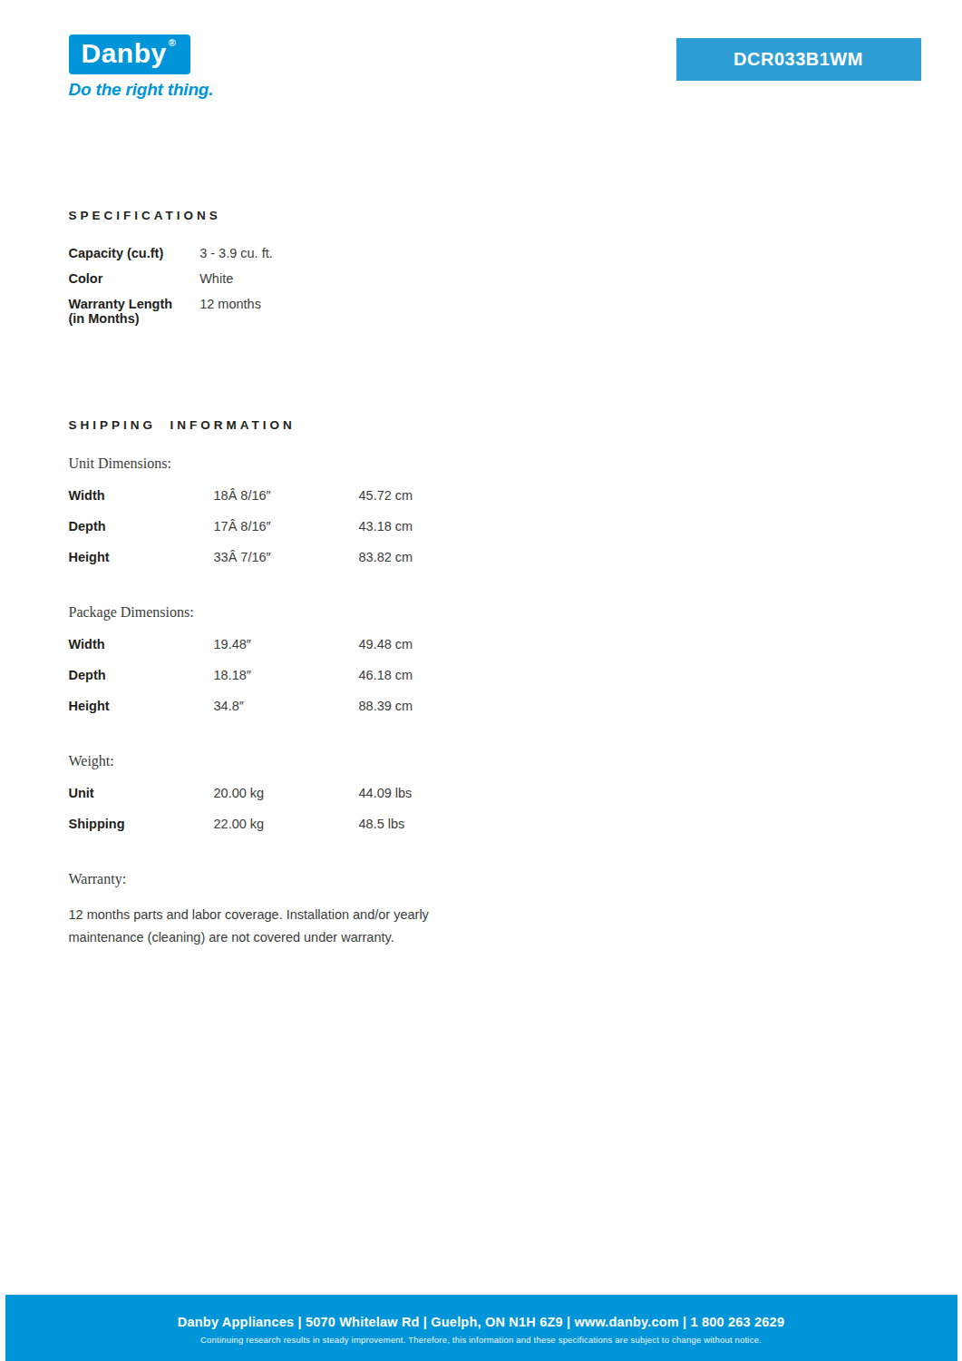Danby
Do the right thing.
DCR033B1WM
Specifications
| Capacity (cu.ft) | 3 - 3.9 cu. ft. |
| Color | White |
| Warranty Length (in Months) | 12 months |
Shipping Information
Unit Dimensions:
| Width | 18Â 8/16″ | 45.72 cm |
| Depth | 17Â 8/16″ | 43.18 cm |
| Height | 33Â 7/16″ | 83.82 cm |
Package Dimensions:
| Width | 19.48″ | 49.48 cm |
| Depth | 18.18″ | 46.18 cm |
| Height | 34.8″ | 88.39 cm |
Weight:
| Unit | 20.00 kg | 44.09 lbs |
| Shipping | 22.00 kg | 48.5 lbs |
Warranty:
12 months parts and labor coverage. Installation and/or yearly maintenance (cleaning) are not covered under warranty.
Danby Appliances | 5070 Whitelaw Rd | Guelph, ON N1H 6Z9 | www.danby.com | 1 800 263 2629
Continuing research results in steady improvement. Therefore, this information and these specifications are subject to change without notice.